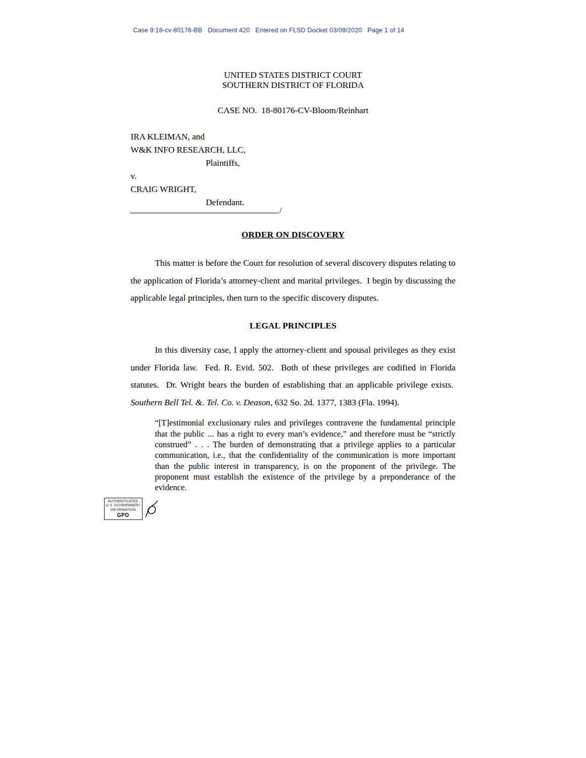Case 9:18-cv-80176-BB Document 420 Entered on FLSD Docket 03/09/2020 Page 1 of 14
UNITED STATES DISTRICT COURT
SOUTHERN DISTRICT OF FLORIDA
CASE NO. 18-80176-CV-Bloom/Reinhart
IRA KLEIMAN, and
W&K INFO RESEARCH, LLC,
Plaintiffs,
v.
CRAIG WRIGHT,
Defendant.
/
ORDER ON DISCOVERY
This matter is before the Court for resolution of several discovery disputes relating to the application of Florida’s attorney-client and marital privileges. I begin by discussing the applicable legal principles, then turn to the specific discovery disputes.
LEGAL PRINCIPLES
In this diversity case, I apply the attorney-client and spousal privileges as they exist under Florida law. Fed. R. Evid. 502. Both of these privileges are codified in Florida statutes. Dr. Wright bears the burden of establishing that an applicable privilege exists. Southern Bell Tel. &. Tel. Co. v. Deason, 632 So. 2d. 1377, 1383 (Fla. 1994).
“[T]estimonial exclusionary rules and privileges contravene the fundamental principle that the public ... has a right to every man’s evidence,” and therefore must be “strictly construed” . . . The burden of demonstrating that a privilege applies to a particular communication, i.e., that the confidentiality of the communication is more important than the public interest in transparency, is on the proponent of the privilege. The proponent must establish the existence of the privilege by a preponderance of the evidence.
AUTHENTICATED
U.S. GOVERNMENT
INFORMATION
GPO